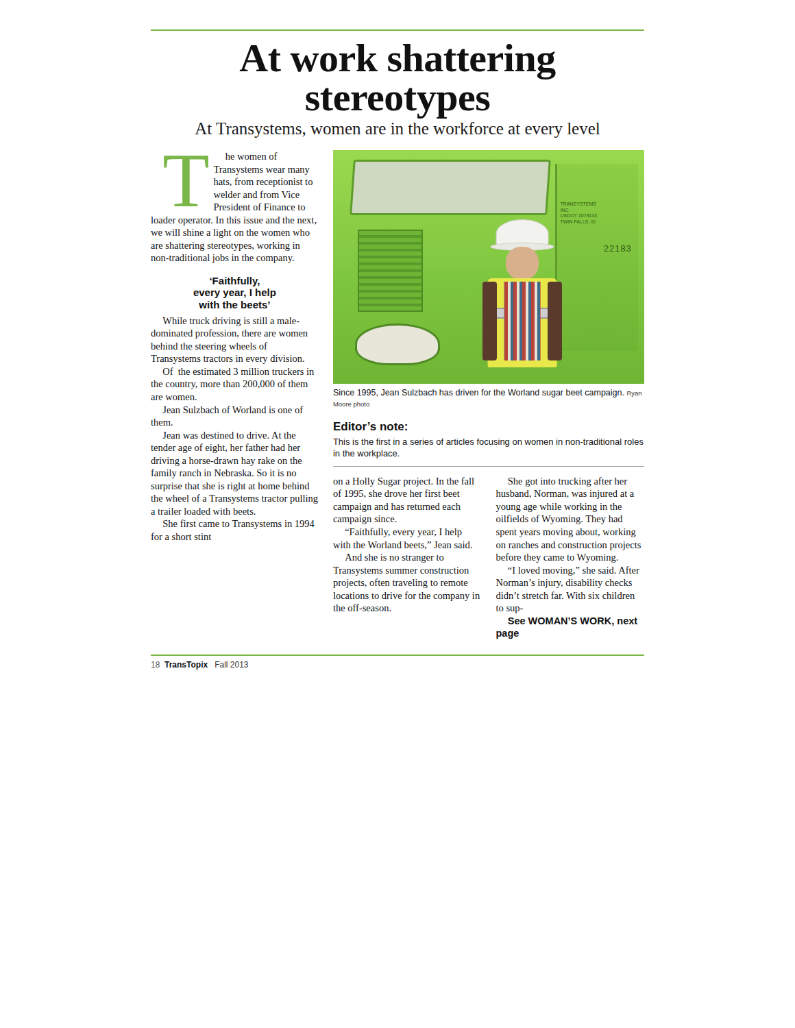At work shattering stereotypes
At Transystems, women are in the workforce at every level
The women of Transystems wear many hats, from receptionist to welder and from Vice President of Finance to loader operator. In this issue and the next, we will shine a light on the women who are shattering stereotypes, working in non-traditional jobs in the company.
‘Faithfully,
every year, I help
with the beets’
While truck driving is still a male-dominated profession, there are women behind the steering wheels of Transystems tractors in every division.
Of the estimated 3 million truckers in the country, more than 200,000 of them are women.
Jean Sulzbach of Worland is one of them.
Jean was destined to drive. At the tender age of eight, her father had her driving a horse-drawn hay rake on the family ranch in Nebraska. So it is no surprise that she is right at home behind the wheel of a Transystems tractor pulling a trailer loaded with beets.
She first came to Transystems in 1994 for a short stint
TRANSYSTEMS
INC.
USDOT 1079133
TWIN FALLS, ID
22183
Since 1995, Jean Sulzbach has driven for the Worland sugar beet campaign. Ryan Moore photo
Editor’s note:
This is the first in a series of articles focusing on women in non-traditional roles in the workplace.
on a Holly Sugar project. In the fall of 1995, she drove her first beet campaign and has returned each campaign since.
“Faithfully, every year, I help with the Worland beets,” Jean said.
And she is no stranger to Transystems summer construction projects, often traveling to remote locations to drive for the company in the off-season.
She got into trucking after her husband, Norman, was injured at a young age while working in the oilfields of Wyoming. They had spent years moving about, working on ranches and construction projects before they came to Wyoming.
“I loved moving,” she said. After Norman’s injury, disability checks didn’t stretch far. With six children to sup-
See WOMAN’S WORK, next page
18 TransTopix Fall 2013